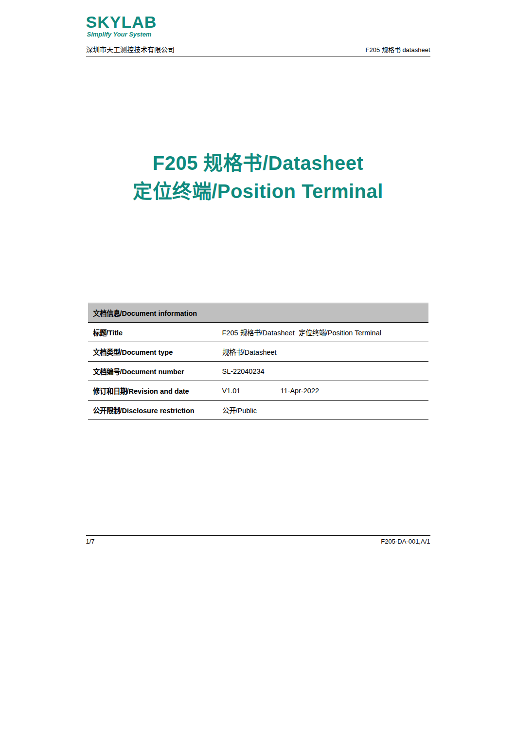SKYLAB
Simplify Your System
深圳市天工测控技术有限公司
F205 规格书 datasheet
F205 规格书/Datasheet
定位终端/Position Terminal
| 文档信息/Document information |
| --- |
| 标题/Title | F205 规格书/Datasheet 定位终端/Position Terminal |
| 文档类型/Document type | 规格书/Datasheet |
| 文档编号/Document number | SL-22040234 |
| 修订和日期/Revision and date | V1.01 11-Apr-2022 |
| 公开限制/Disclosure restriction | 公开/Public |
1/7 F205-DA-001,A/1